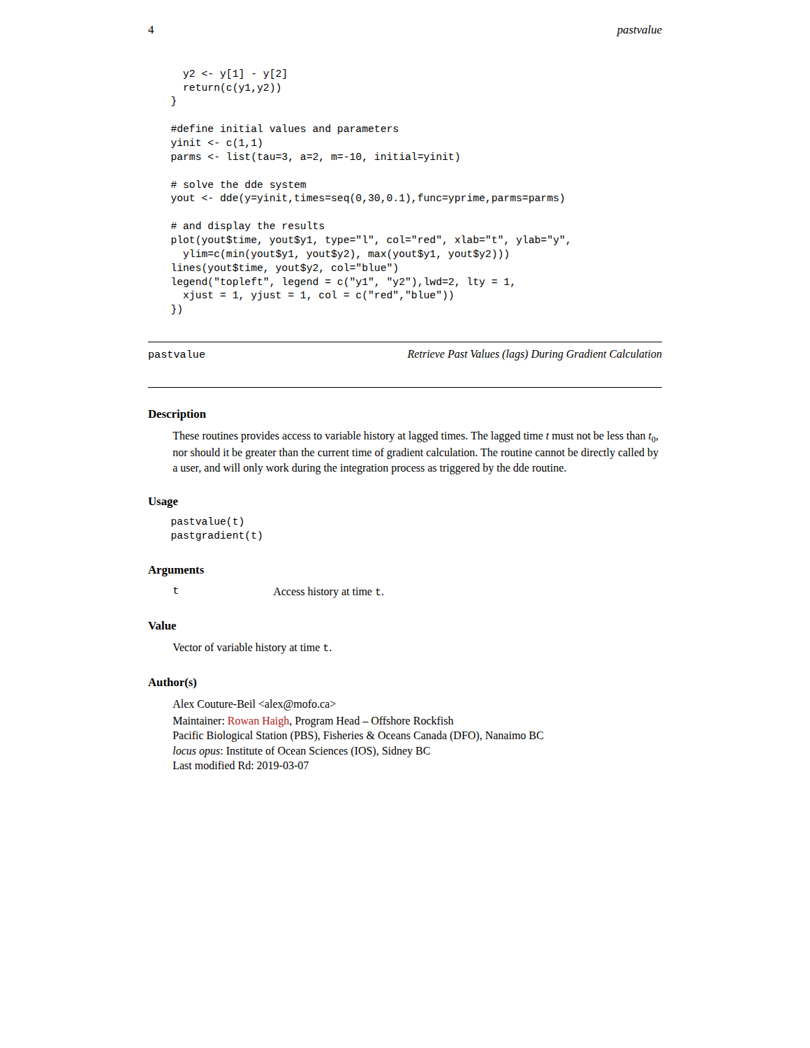4 pastvalue
  y2 <- y[1] - y[2]
  return(c(y1,y2))
}

#define initial values and parameters
yinit <- c(1,1)
parms <- list(tau=3, a=2, m=-10, initial=yinit)

# solve the dde system
yout <- dde(y=yinit,times=seq(0,30,0.1),func=yprime,parms=parms)

# and display the results
plot(yout$time, yout$y1, type="l", col="red", xlab="t", ylab="y",
  ylim=c(min(yout$y1, yout$y2), max(yout$y1, yout$y2)))
lines(yout$time, yout$y2, col="blue")
legend("topleft", legend = c("y1", "y2"),lwd=2, lty = 1,
  xjust = 1, yjust = 1, col = c("red","blue"))
})
pastvalue Retrieve Past Values (lags) During Gradient Calculation
Description
These routines provides access to variable history at lagged times. The lagged time t must not be less than t0, nor should it be greater than the current time of gradient calculation. The routine cannot be directly called by a user, and will only work during the integration process as triggered by the dde routine.
Usage
pastvalue(t)
pastgradient(t)
Arguments
t
Access history at time t.
Value
Vector of variable history at time t.
Author(s)
Alex Couture-Beil <alex@mofo.ca>
Maintainer: Rowan Haigh, Program Head – Offshore Rockfish
Pacific Biological Station (PBS), Fisheries & Oceans Canada (DFO), Nanaimo BC
locus opus: Institute of Ocean Sciences (IOS), Sidney BC
Last modified Rd: 2019-03-07